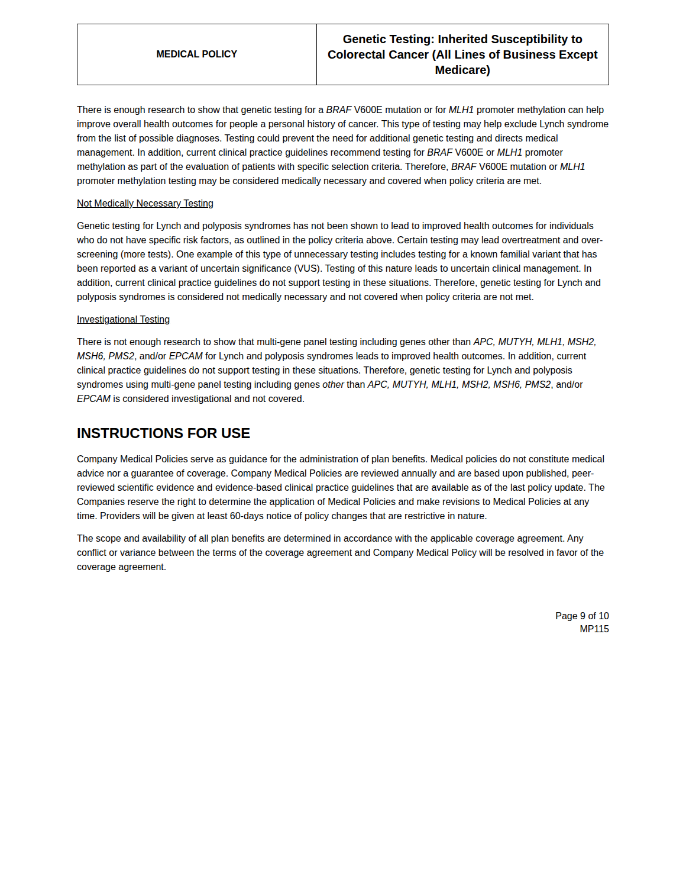| MEDICAL POLICY | Genetic Testing: Inherited Susceptibility to Colorectal Cancer (All Lines of Business Except Medicare) |
There is enough research to show that genetic testing for a BRAF V600E mutation or for MLH1 promoter methylation can help improve overall health outcomes for people a personal history of cancer. This type of testing may help exclude Lynch syndrome from the list of possible diagnoses. Testing could prevent the need for additional genetic testing and directs medical management. In addition, current clinical practice guidelines recommend testing for BRAF V600E or MLH1 promoter methylation as part of the evaluation of patients with specific selection criteria. Therefore, BRAF V600E mutation or MLH1 promoter methylation testing may be considered medically necessary and covered when policy criteria are met.
Not Medically Necessary Testing
Genetic testing for Lynch and polyposis syndromes has not been shown to lead to improved health outcomes for individuals who do not have specific risk factors, as outlined in the policy criteria above. Certain testing may lead overtreatment and over-screening (more tests). One example of this type of unnecessary testing includes testing for a known familial variant that has been reported as a variant of uncertain significance (VUS). Testing of this nature leads to uncertain clinical management. In addition, current clinical practice guidelines do not support testing in these situations. Therefore, genetic testing for Lynch and polyposis syndromes is considered not medically necessary and not covered when policy criteria are not met.
Investigational Testing
There is not enough research to show that multi-gene panel testing including genes other than APC, MUTYH, MLH1, MSH2, MSH6, PMS2, and/or EPCAM for Lynch and polyposis syndromes leads to improved health outcomes. In addition, current clinical practice guidelines do not support testing in these situations. Therefore, genetic testing for Lynch and polyposis syndromes using multi-gene panel testing including genes other than APC, MUTYH, MLH1, MSH2, MSH6, PMS2, and/or EPCAM is considered investigational and not covered.
INSTRUCTIONS FOR USE
Company Medical Policies serve as guidance for the administration of plan benefits. Medical policies do not constitute medical advice nor a guarantee of coverage. Company Medical Policies are reviewed annually and are based upon published, peer-reviewed scientific evidence and evidence-based clinical practice guidelines that are available as of the last policy update. The Companies reserve the right to determine the application of Medical Policies and make revisions to Medical Policies at any time. Providers will be given at least 60-days notice of policy changes that are restrictive in nature.
The scope and availability of all plan benefits are determined in accordance with the applicable coverage agreement. Any conflict or variance between the terms of the coverage agreement and Company Medical Policy will be resolved in favor of the coverage agreement.
Page 9 of 10
MP115